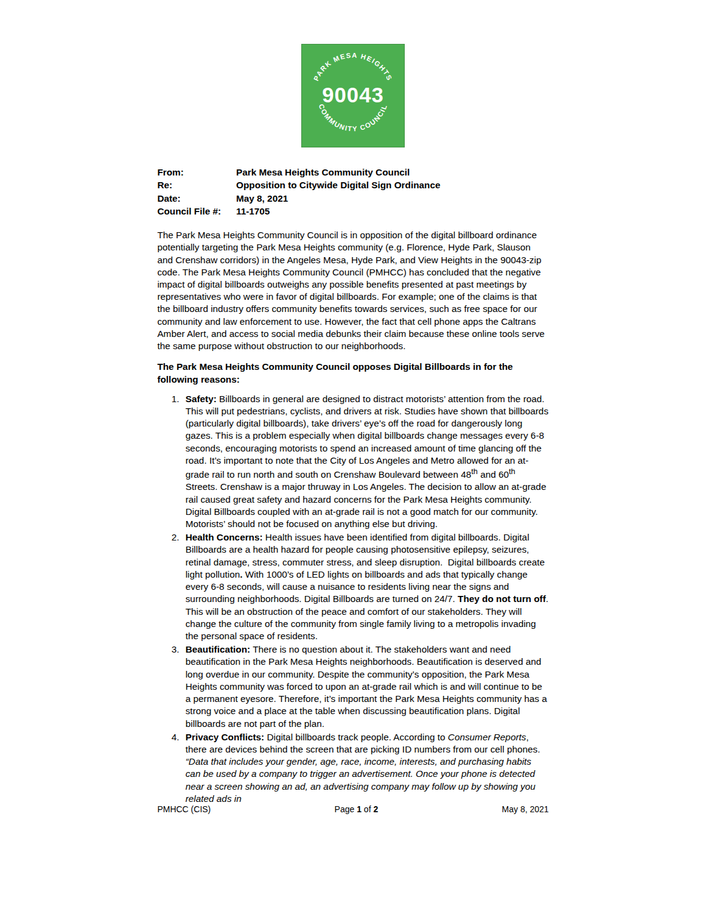PARK MESA HEIGHTS COMMUNITY COUNCIL
90043
| From: | Park Mesa Heights Community Council |
| Re: | Opposition to Citywide Digital Sign Ordinance |
| Date: | May 8, 2021 |
| Council File #: | 11-1705 |
The Park Mesa Heights Community Council is in opposition of the digital billboard ordinance potentially targeting the Park Mesa Heights community (e.g. Florence, Hyde Park, Slauson and Crenshaw corridors) in the Angeles Mesa, Hyde Park, and View Heights in the 90043-zip code. The Park Mesa Heights Community Council (PMHCC) has concluded that the negative impact of digital billboards outweighs any possible benefits presented at past meetings by representatives who were in favor of digital billboards. For example; one of the claims is that the billboard industry offers community benefits towards services, such as free space for our community and law enforcement to use. However, the fact that cell phone apps the Caltrans Amber Alert, and access to social media debunks their claim because these online tools serve the same purpose without obstruction to our neighborhoods.
The Park Mesa Heights Community Council opposes Digital Billboards in for the following reasons:
Safety: Billboards in general are designed to distract motorists’ attention from the road. This will put pedestrians, cyclists, and drivers at risk. Studies have shown that billboards (particularly digital billboards), take drivers’ eye’s off the road for dangerously long gazes. This is a problem especially when digital billboards change messages every 6-8 seconds, encouraging motorists to spend an increased amount of time glancing off the road. It’s important to note that the City of Los Angeles and Metro allowed for an at-grade rail to run north and south on Crenshaw Boulevard between 48th and 60th Streets. Crenshaw is a major thruway in Los Angeles. The decision to allow an at-grade rail caused great safety and hazard concerns for the Park Mesa Heights community. Digital Billboards coupled with an at-grade rail is not a good match for our community. Motorists’ should not be focused on anything else but driving.
Health Concerns: Health issues have been identified from digital billboards. Digital Billboards are a health hazard for people causing photosensitive epilepsy, seizures, retinal damage, stress, commuter stress, and sleep disruption. Digital billboards create light pollution. With 1000’s of LED lights on billboards and ads that typically change every 6-8 seconds, will cause a nuisance to residents living near the signs and surrounding neighborhoods. Digital Billboards are turned on 24/7. They do not turn off. This will be an obstruction of the peace and comfort of our stakeholders. They will change the culture of the community from single family living to a metropolis invading the personal space of residents.
Beautification: There is no question about it. The stakeholders want and need beautification in the Park Mesa Heights neighborhoods. Beautification is deserved and long overdue in our community. Despite the community’s opposition, the Park Mesa Heights community was forced to upon an at-grade rail which is and will continue to be a permanent eyesore. Therefore, it’s important the Park Mesa Heights community has a strong voice and a place at the table when discussing beautification plans. Digital billboards are not part of the plan.
Privacy Conflicts: Digital billboards track people. According to Consumer Reports, there are devices behind the screen that are picking ID numbers from our cell phones. “Data that includes your gender, age, race, income, interests, and purchasing habits can be used by a company to trigger an advertisement. Once your phone is detected near a screen showing an ad, an advertising company may follow up by showing you related ads in
PMHCC (CIS)
Page 1 of 2
May 8, 2021